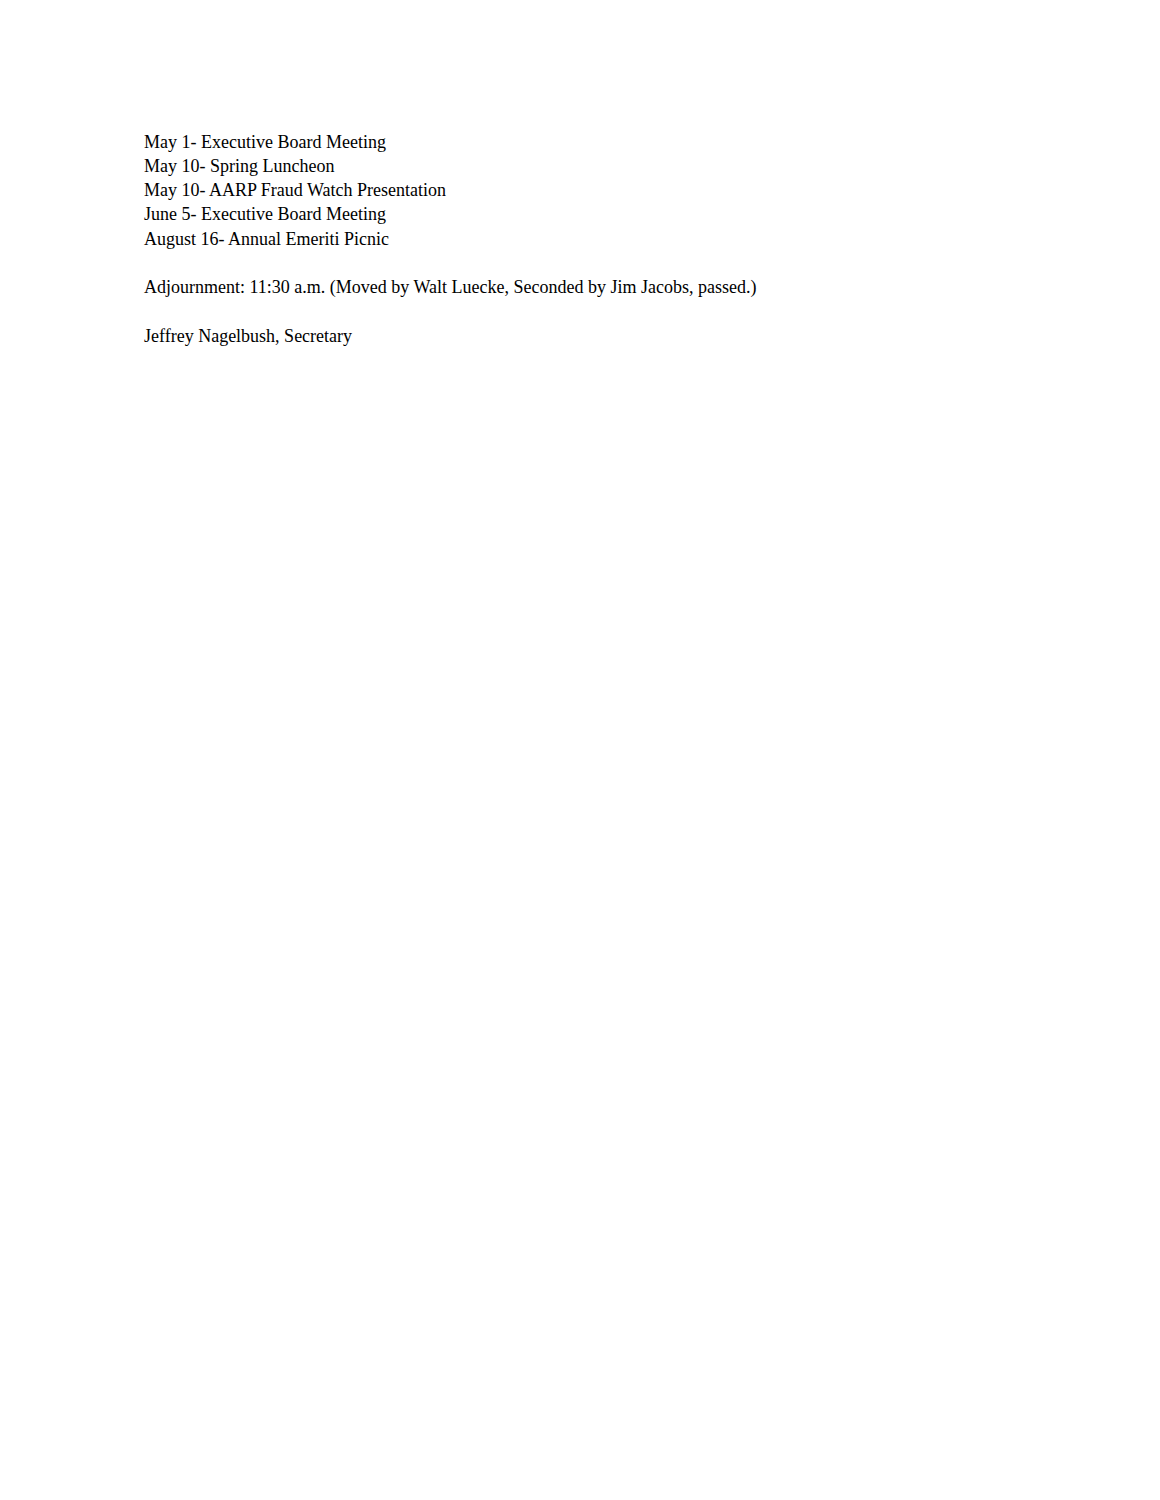May 1- Executive Board Meeting
May 10- Spring Luncheon
May 10- AARP Fraud Watch Presentation
June 5- Executive Board Meeting
August 16- Annual Emeriti Picnic
Adjournment: 11:30 a.m. (Moved by Walt Luecke, Seconded by Jim Jacobs, passed.)
Jeffrey Nagelbush, Secretary